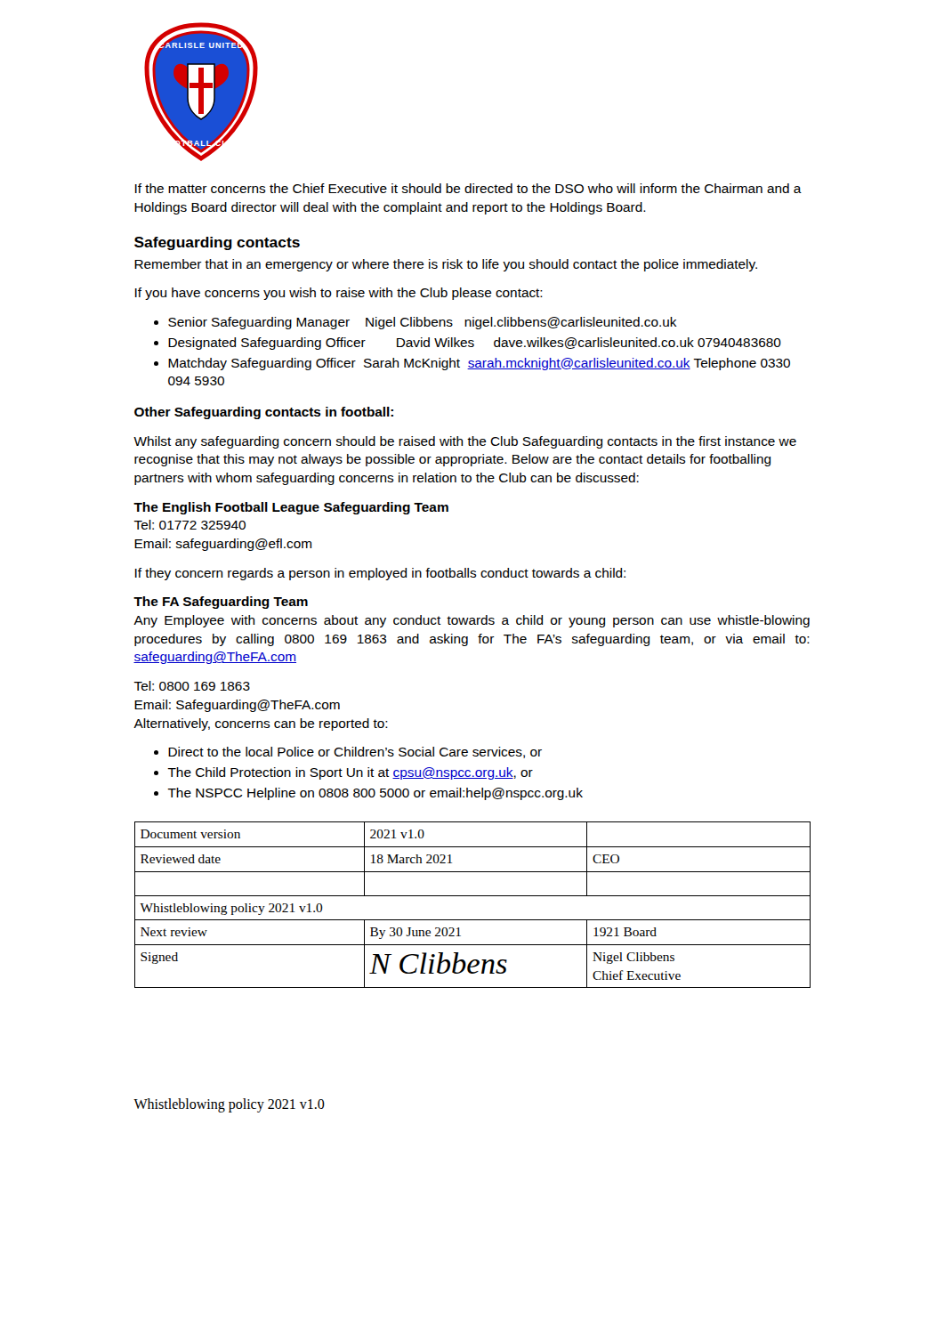CARLISLE UNITED FOOTBALL CLUB
If the matter concerns the Chief Executive it should be directed to the DSO who will inform the Chairman and a Holdings Board director will deal with the complaint and report to the Holdings Board.
Safeguarding contacts
Remember that in an emergency or where there is risk to life you should contact the police immediately.
If you have concerns you wish to raise with the Club please contact:
Senior Safeguarding Manager Nigel Clibbens nigel.clibbens@carlisleunited.co.uk
Designated Safeguarding Officer David Wilkes dave.wilkes@carlisleunited.co.uk 07940483680
Matchday Safeguarding Officer Sarah McKnight sarah.mcknight@carlisleunited.co.uk Telephone 0330 094 5930
Other Safeguarding contacts in football:
Whilst any safeguarding concern should be raised with the Club Safeguarding contacts in the first instance we recognise that this may not always be possible or appropriate. Below are the contact details for footballing partners with whom safeguarding concerns in relation to the Club can be discussed:
The English Football League Safeguarding Team
Tel: 01772 325940
Email: safeguarding@efl.com
If they concern regards a person in employed in footballs conduct towards a child:
The FA Safeguarding Team
Any Employee with concerns about any conduct towards a child or young person can use whistle-blowing procedures by calling 0800 169 1863 and asking for The FA’s safeguarding team, or via email to: safeguarding@TheFA.com
Tel: 0800 169 1863
Email: Safeguarding@TheFA.com
Alternatively, concerns can be reported to:
Direct to the local Police or Children’s Social Care services, or
The Child Protection in Sport Un it at cpsu@nspcc.org.uk, or
The NSPCC Helpline on 0808 800 5000 or email:help@nspcc.org.uk
| Document version | 2021 v1.0 | |
| Reviewed date | 18 March 2021 | CEO |
| Whistleblowing policy 2021 v1.0 |
| Next review | By 30 June 2021 | 1921 Board |
| Signed | N Clibbens | Nigel Clibbens Chief Executive |
Whistleblowing policy 2021 v1.0